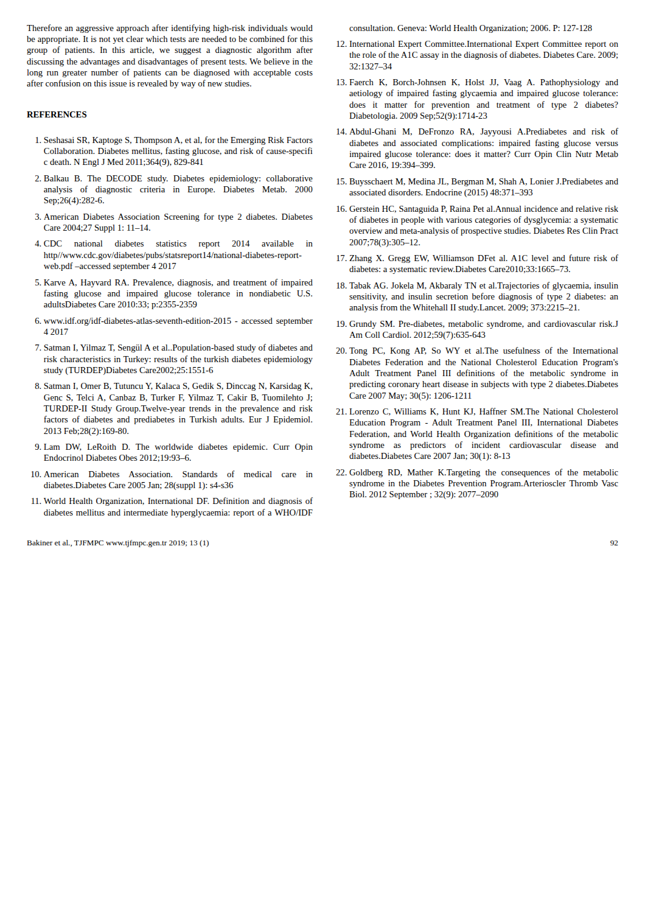Therefore an aggressive approach after identifying high-risk individuals would be appropriate. It is not yet clear which tests are needed to be combined for this group of patients. In this article, we suggest a diagnostic algorithm after discussing the advantages and disadvantages of present tests. We believe in the long run greater number of patients can be diagnosed with acceptable costs after confusion on this issue is revealed by way of new studies.
REFERENCES
Seshasai SR, Kaptoge S, Thompson A, et al, for the Emerging Risk Factors Collaboration. Diabetes mellitus, fasting glucose, and risk of cause-specifi c death. N Engl J Med 2011;364(9), 829-841
Balkau B. The DECODE study. Diabetes epidemiology: collaborative analysis of diagnostic criteria in Europe. Diabetes Metab. 2000 Sep;26(4):282-6.
American Diabetes Association Screening for type 2 diabetes. Diabetes Care 2004;27 Suppl 1: 11–14.
CDC national diabetes statistics report 2014 available in http//www.cdc.gov/diabetes/pubs/statsreport14/national-diabetes-report-web.pdf –accessed september 4 2017
Karve A, Hayvard RA. Prevalence, diagnosis, and treatment of impaired fasting glucose and impaired glucose tolerance in nondiabetic U.S. adultsDiabetes Care 2010:33; p:2355-2359
www.idf.org/idf-diabetes-atlas-seventh-edition-2015 - accessed september 4 2017
Satman I, Yilmaz T, Sengül A et al..Population-based study of diabetes and risk characteristics in Turkey: results of the turkish diabetes epidemiology study (TURDEP)Diabetes Care2002;25:1551-6
Satman I, Omer B, Tutuncu Y, Kalaca S, Gedik S, Dinccag N, Karsidag K, Genc S, Telci A, Canbaz B, Turker F, Yilmaz T, Cakir B, Tuomilehto J; TURDEP-II Study Group.Twelve-year trends in the prevalence and risk factors of diabetes and prediabetes in Turkish adults. Eur J Epidemiol. 2013 Feb;28(2):169-80.
Lam DW, LeRoith D. The worldwide diabetes epidemic. Curr Opin Endocrinol Diabetes Obes 2012;19:93–6.
American Diabetes Association. Standards of medical care in diabetes.Diabetes Care 2005 Jan; 28(suppl 1): s4-s36
World Health Organization, International DF. Definition and diagnosis of diabetes mellitus and intermediate hyperglycaemia: report of a WHO/IDF consultation. Geneva: World Health Organization; 2006. P: 127-128
International Expert Committee.International Expert Committee report on the role of the A1C assay in the diagnosis of diabetes. Diabetes Care. 2009; 32:1327–34
Faerch K, Borch-Johnsen K, Holst JJ, Vaag A. Pathophysiology and aetiology of impaired fasting glycaemia and impaired glucose tolerance: does it matter for prevention and treatment of type 2 diabetes?Diabetologia. 2009 Sep;52(9):1714-23
Abdul-Ghani M, DeFronzo RA, Jayyousi A.Prediabetes and risk of diabetes and associated complications: impaired fasting glucose versus impaired glucose tolerance: does it matter? Curr Opin Clin Nutr Metab Care 2016, 19:394–399.
Buysschaert M, Medina JL, Bergman M, Shah A, Lonier J.Prediabetes and associated disorders. Endocrine (2015) 48:371–393
Gerstein HC, Santaguida P, Raina Pet al.Annual incidence and relative risk of diabetes in people with various categories of dysglycemia: a systematic overview and meta-analysis of prospective studies. Diabetes Res Clin Pract 2007;78(3):305–12.
Zhang X. Gregg EW, Williamson DFet al. A1C level and future risk of diabetes: a systematic review.Diabetes Care2010;33:1665–73.
Tabak AG. Jokela M, Akbaraly TN et al.Trajectories of glycaemia, insulin sensitivity, and insulin secretion before diagnosis of type 2 diabetes: an analysis from the Whitehall II study.Lancet. 2009; 373:2215–21.
Grundy SM. Pre-diabetes, metabolic syndrome, and cardiovascular risk.J Am Coll Cardiol. 2012;59(7):635-643
Tong PC, Kong AP, So WY et al.The usefulness of the International Diabetes Federation and the National Cholesterol Education Program's Adult Treatment Panel III definitions of the metabolic syndrome in predicting coronary heart disease in subjects with type 2 diabetes.Diabetes Care 2007 May; 30(5): 1206-1211
Lorenzo C, Williams K, Hunt KJ, Haffner SM.The National Cholesterol Education Program - Adult Treatment Panel III, International Diabetes Federation, and World Health Organization definitions of the metabolic syndrome as predictors of incident cardiovascular disease and diabetes.Diabetes Care 2007 Jan; 30(1): 8-13
Goldberg RD, Mather K.Targeting the consequences of the metabolic syndrome in the Diabetes Prevention Program.Arterioscler Thromb Vasc Biol. 2012 September ; 32(9): 2077–2090
Bakiner et al., TJFMPC www.tjfmpc.gen.tr 2019; 13 (1)
92